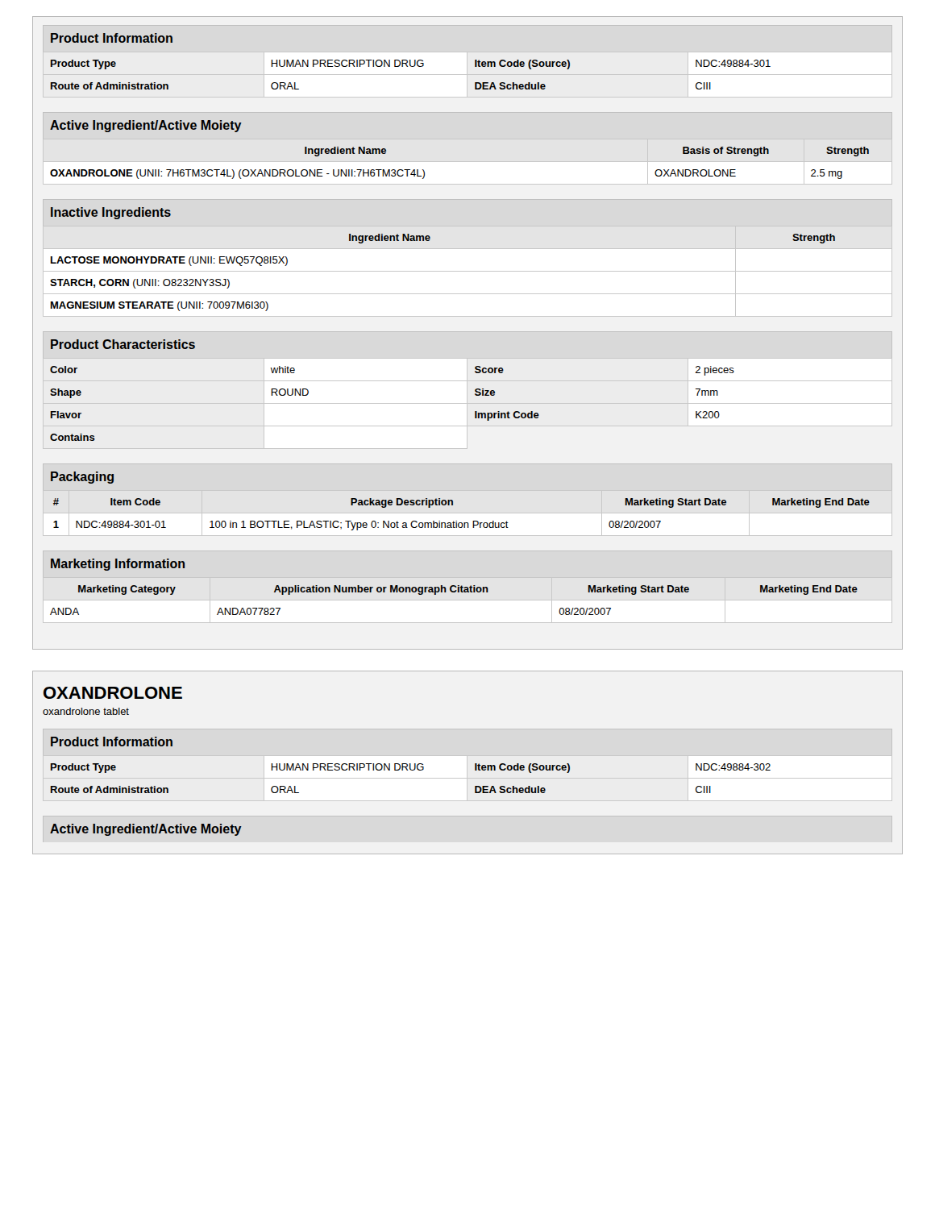Product Information
| Product Type | HUMAN PRESCRIPTION DRUG | Item Code (Source) | NDC:49884-301 |
| Route of Administration | ORAL | DEA Schedule | CIII |
Active Ingredient/Active Moiety
| Ingredient Name | Basis of Strength | Strength |
| --- | --- | --- |
| OXANDROLONE (UNII: 7H6TM3CT4L) (OXANDROLONE - UNII:7H6TM3CT4L) | OXANDROLONE | 2.5 mg |
Inactive Ingredients
| Ingredient Name | Strength |
| --- | --- |
| LACTOSE MONOHYDRATE (UNII: EWQ57Q8I5X) | |
| STARCH, CORN (UNII: O8232NY3SJ) | |
| MAGNESIUM STEARATE (UNII: 70097M6I30) | |
Product Characteristics
| Color | white | Score | 2 pieces |
| Shape | ROUND | Size | 7mm |
| Flavor | | Imprint Code | K200 |
| Contains | | | |
Packaging
| # | Item Code | Package Description | Marketing Start Date | Marketing End Date |
| --- | --- | --- | --- | --- |
| 1 | NDC:49884-301-01 | 100 in 1 BOTTLE, PLASTIC; Type 0: Not a Combination Product | 08/20/2007 | |
Marketing Information
| Marketing Category | Application Number or Monograph Citation | Marketing Start Date | Marketing End Date |
| --- | --- | --- | --- |
| ANDA | ANDA077827 | 08/20/2007 | |
OXANDROLONE
oxandrolone tablet
Product Information
| Product Type | HUMAN PRESCRIPTION DRUG | Item Code (Source) | NDC:49884-302 |
| Route of Administration | ORAL | DEA Schedule | CIII |
Active Ingredient/Active Moiety